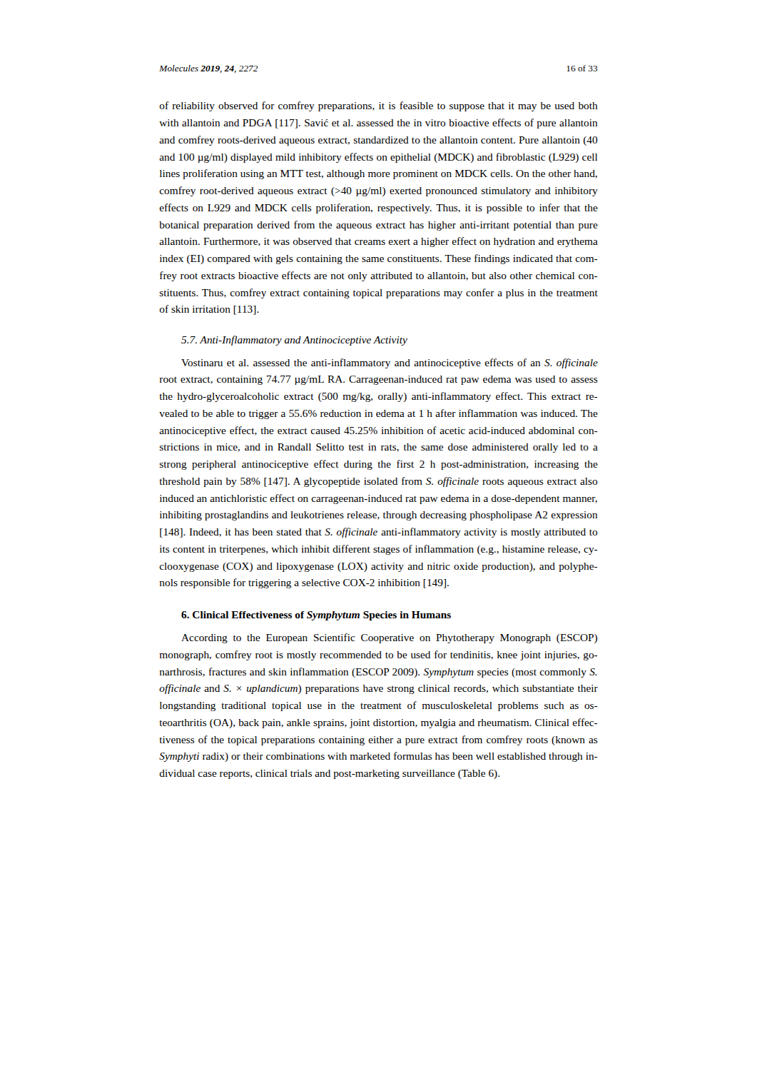Molecules 2019, 24, 2272 16 of 33
of reliability observed for comfrey preparations, it is feasible to suppose that it may be used both with allantoin and PDGA [117]. Savić et al. assessed the in vitro bioactive effects of pure allantoin and comfrey roots-derived aqueous extract, standardized to the allantoin content. Pure allantoin (40 and 100 µg/ml) displayed mild inhibitory effects on epithelial (MDCK) and fibroblastic (L929) cell lines proliferation using an MTT test, although more prominent on MDCK cells. On the other hand, comfrey root-derived aqueous extract (>40 µg/ml) exerted pronounced stimulatory and inhibitory effects on L929 and MDCK cells proliferation, respectively. Thus, it is possible to infer that the botanical preparation derived from the aqueous extract has higher anti-irritant potential than pure allantoin. Furthermore, it was observed that creams exert a higher effect on hydration and erythema index (EI) compared with gels containing the same constituents. These findings indicated that comfrey root extracts bioactive effects are not only attributed to allantoin, but also other chemical constituents. Thus, comfrey extract containing topical preparations may confer a plus in the treatment of skin irritation [113].
5.7. Anti-Inflammatory and Antinociceptive Activity
Vostinaru et al. assessed the anti-inflammatory and antinociceptive effects of an S. officinale root extract, containing 74.77 µg/mL RA. Carrageenan-induced rat paw edema was used to assess the hydro-glyceroalcoholic extract (500 mg/kg, orally) anti-inflammatory effect. This extract revealed to be able to trigger a 55.6% reduction in edema at 1 h after inflammation was induced. The antinociceptive effect, the extract caused 45.25% inhibition of acetic acid-induced abdominal constrictions in mice, and in Randall Selitto test in rats, the same dose administered orally led to a strong peripheral antinociceptive effect during the first 2 h post-administration, increasing the threshold pain by 58% [147]. A glycopeptide isolated from S. officinale roots aqueous extract also induced an antichloristic effect on carrageenan-induced rat paw edema in a dose-dependent manner, inhibiting prostaglandins and leukotrienes release, through decreasing phospholipase A2 expression [148]. Indeed, it has been stated that S. officinale anti-inflammatory activity is mostly attributed to its content in triterpenes, which inhibit different stages of inflammation (e.g., histamine release, cyclooxygenase (COX) and lipoxygenase (LOX) activity and nitric oxide production), and polyphenols responsible for triggering a selective COX-2 inhibition [149].
6. Clinical Effectiveness of Symphytum Species in Humans
According to the European Scientific Cooperative on Phytotherapy Monograph (ESCOP) monograph, comfrey root is mostly recommended to be used for tendinitis, knee joint injuries, gonarthrosis, fractures and skin inflammation (ESCOP 2009). Symphytum species (most commonly S. officinale and S. × uplandicum) preparations have strong clinical records, which substantiate their longstanding traditional topical use in the treatment of musculoskeletal problems such as osteoarthritis (OA), back pain, ankle sprains, joint distortion, myalgia and rheumatism. Clinical effectiveness of the topical preparations containing either a pure extract from comfrey roots (known as Symphyti radix) or their combinations with marketed formulas has been well established through individual case reports, clinical trials and post-marketing surveillance (Table 6).